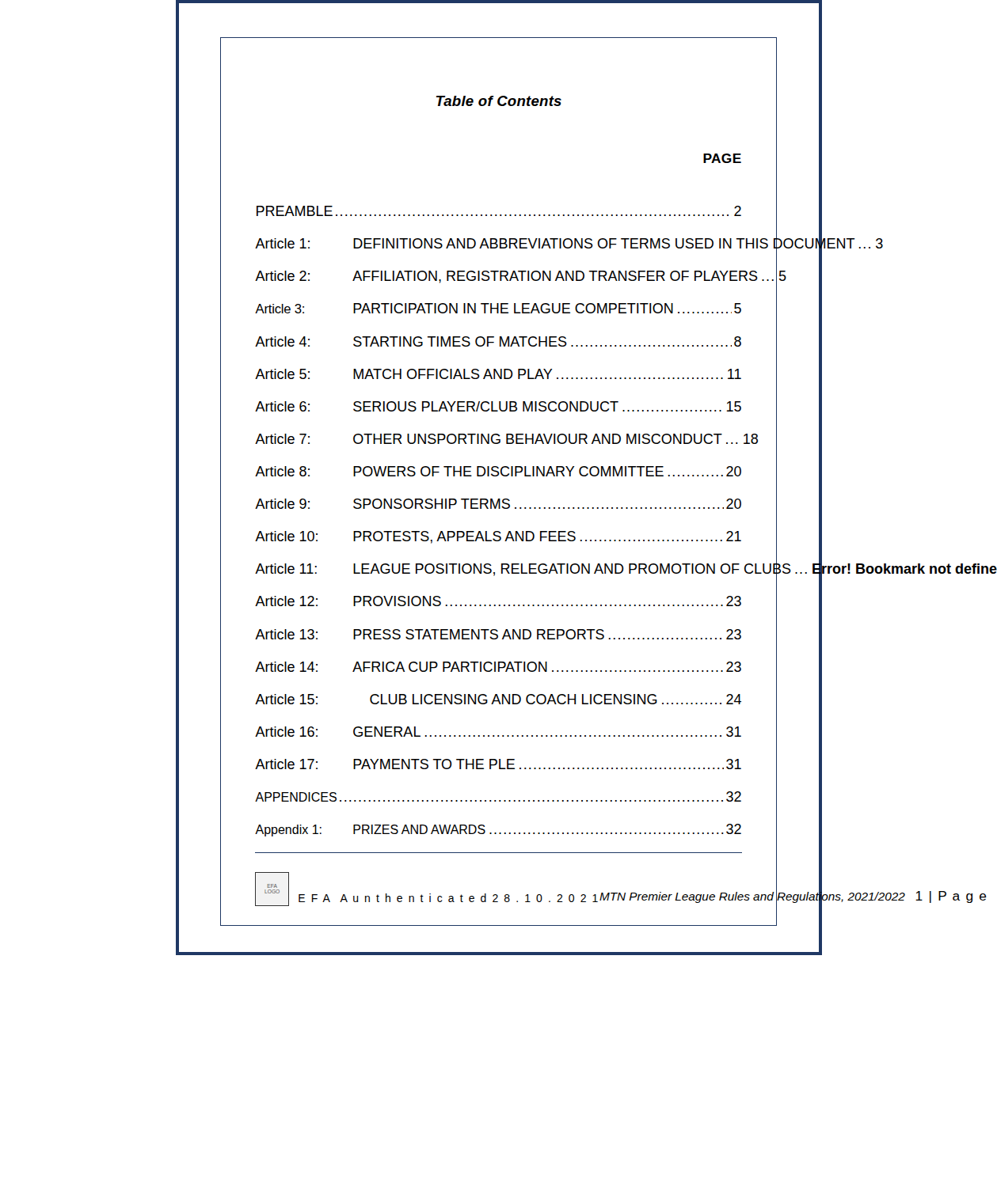Table of Contents
PAGE
PREAMBLE ................................................................................................................................. 2
Article 1: DEFINITIONS AND ABBREVIATIONS OF TERMS USED IN THIS DOCUMENT ............................. 3
Article 2: AFFILIATION, REGISTRATION AND TRANSFER OF PLAYERS ...................................................... 5
Article 3: PARTICIPATION IN THE LEAGUE COMPETITION .............................................................. 5
Article 4: STARTING TIMES OF MATCHES ......................................................................................... 8
Article 5: MATCH OFFICIALS AND PLAY ........................................................................................... 11
Article 6: SERIOUS PLAYER/CLUB MISCONDUCT ......................................................................... 15
Article 7: OTHER UNSPORTING BEHAVIOUR AND MISCONDUCT .................................................... 18
Article 8: POWERS OF THE DISCIPLINARY COMMITTEE .................................................................. 20
Article 9: SPONSORSHIP TERMS ..................................................................................................... 20
Article 10: PROTESTS, APPEALS AND FEES ....................................................................................... 21
Article 11: LEAGUE POSITIONS, RELEGATION AND PROMOTION OF CLUBS ........... Error! Bookmark not defined.
Article 12: PROVISIONS ................................................................................................................. 23
Article 13: PRESS STATEMENTS AND REPORTS ................................................................................ 23
Article 14: AFRICA CUP PARTICIPATION ........................................................................................... 23
Article 15: CLUB LICENSING AND COACH LICENSING .......................................................... 24
Article 16: GENERAL ..................................................................................................................... 31
Article 17: PAYMENTS TO THE PLE ................................................................................................. 31
APPENDICES .............................................................................................................................. 32
Appendix 1: PRIZES AND AWARDS .................................................................................................. 32
EFA
LOGO
E F A A u n t h e n t i c a t e d 2 8 . 1 0 . 2 0 2 1
MTN Premier League Rules and Regulations, 2021/2022 1 | P a g e